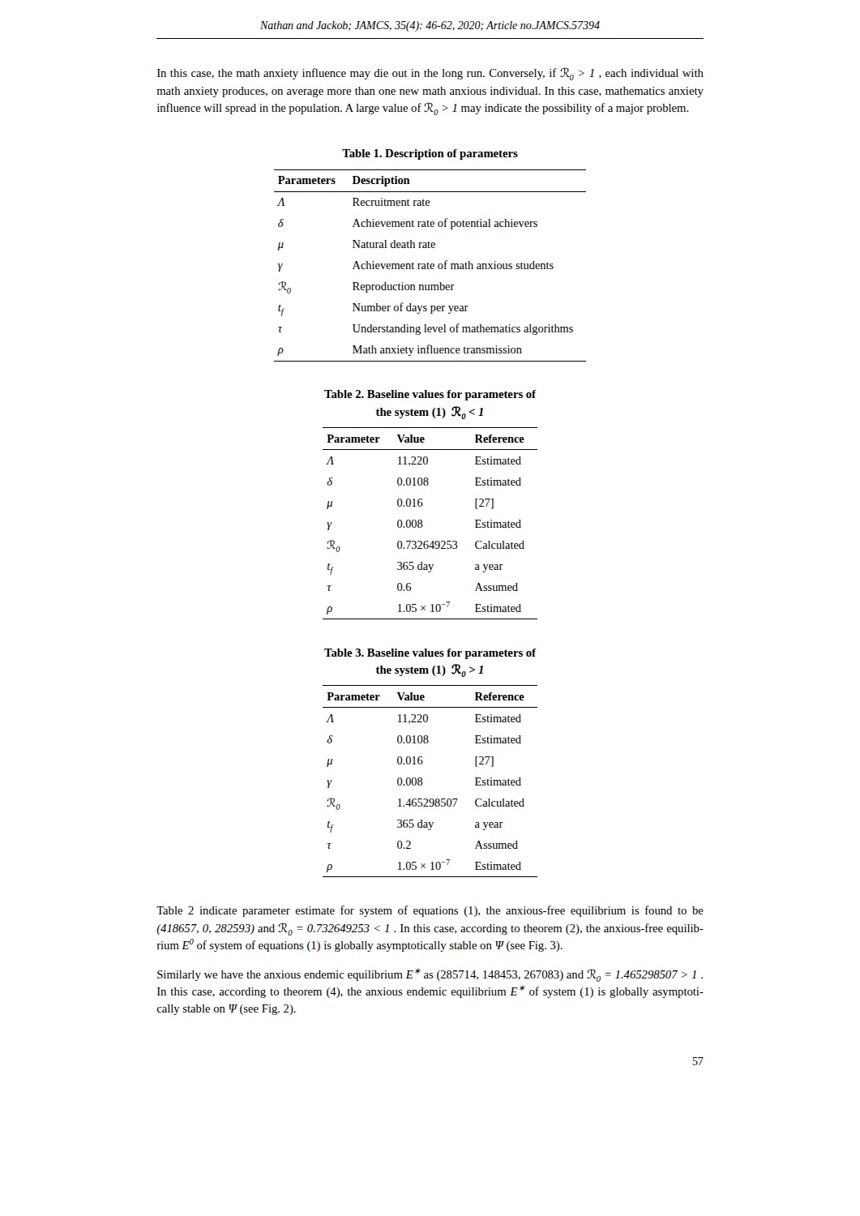Nathan and Jackob; JAMCS, 35(4): 46-62, 2020; Article no.JAMCS.57394
In this case, the math anxiety influence may die out in the long run. Conversely, if ℛ0 > 1 , each individual with math anxiety produces, on average more than one new math anxious individual. In this case, mathematics anxiety influence will spread in the population. A large value of ℛ0 > 1 may indicate the possibility of a major problem.
Table 1. Description of parameters
| Parameters | Description |
| --- | --- |
| Λ | Recruitment rate |
| δ | Achievement rate of potential achievers |
| μ | Natural death rate |
| γ | Achievement rate of math anxious students |
| ℛ 0 | Reproduction number |
| t f | Number of days per year |
| τ | Understanding level of mathematics algorithms |
| ρ | Math anxiety influence transmission |
Table 2. Baseline values for parameters of the system (1) ℛ 0 < 1
| Parameter | Value | Reference |
| --- | --- | --- |
| Λ | 11,220 | Estimated |
| δ | 0.0108 | Estimated |
| μ | 0.016 | [27] |
| γ | 0.008 | Estimated |
| ℛ 0 | 0.732649253 | Calculated |
| t f | 365 day | a year |
| τ | 0.6 | Assumed |
| ρ | 1.05 × 10 −7 | Estimated |
Table 3. Baseline values for parameters of the system (1) ℛ 0 > 1
| Parameter | Value | Reference |
| --- | --- | --- |
| Λ | 11,220 | Estimated |
| δ | 0.0108 | Estimated |
| μ | 0.016 | [27] |
| γ | 0.008 | Estimated |
| ℛ 0 | 1.465298507 | Calculated |
| t f | 365 day | a year |
| τ | 0.2 | Assumed |
| ρ | 1.05 × 10 −7 | Estimated |
Table 2 indicate parameter estimate for system of equations (1), the anxious-free equilibrium is found to be (418657, 0, 282593) and ℛ0 = 0.732649253 < 1 . In this case, according to theorem (2), the anxious-free equilibrium E0 of system of equations (1) is globally asymptotically stable on Ψ (see Fig. 3).
Similarly we have the anxious endemic equilibrium E∗ as (285714, 148453, 267083) and ℛ0 = 1.465298507 > 1 . In this case, according to theorem (4), the anxious endemic equilibrium E∗ of system (1) is globally asymptotically stable on Ψ (see Fig. 2).
57